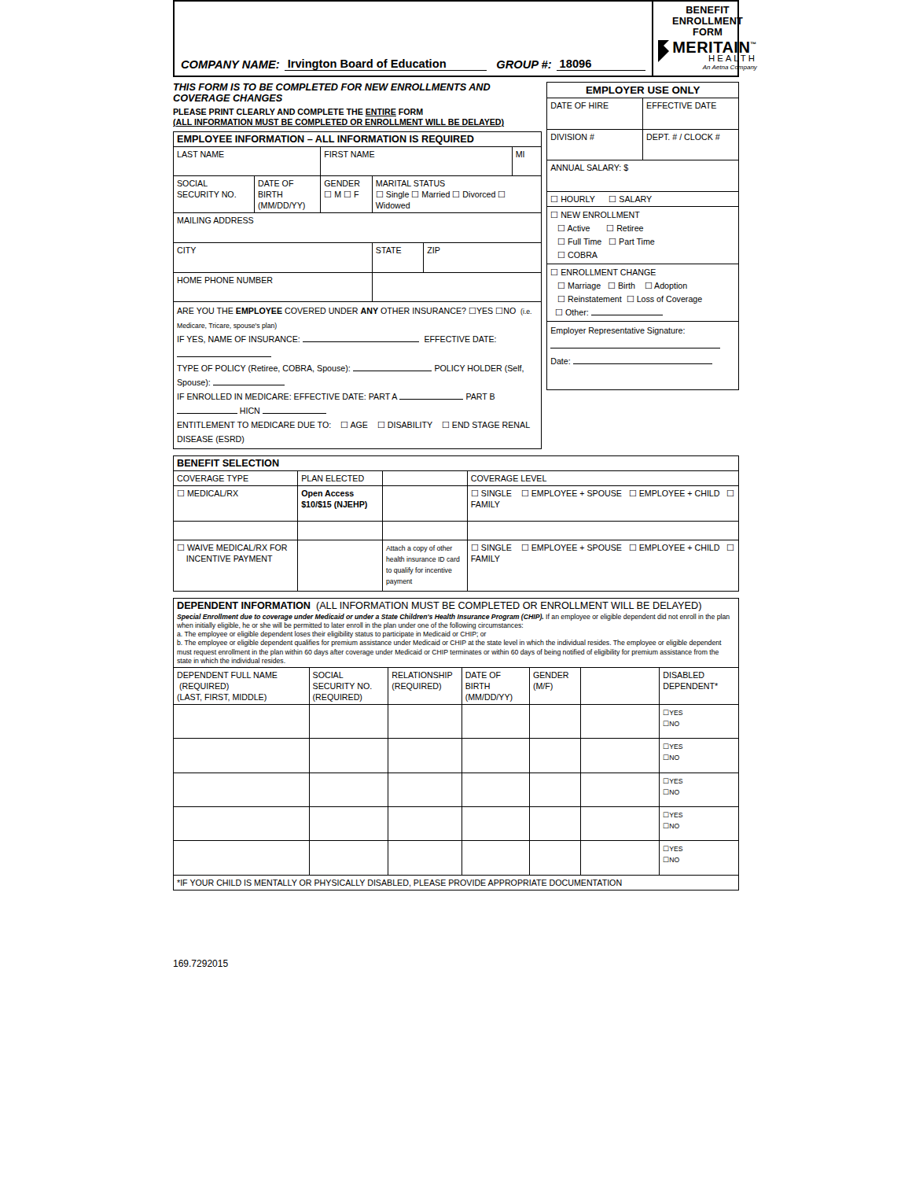COMPANY NAME: Irvington Board of Education GROUP #: 18096
BENEFIT ENROLLMENT FORM
MERITAIN™
HEALTH
An Aetna Company
THIS FORM IS TO BE COMPLETED FOR NEW ENROLLMENTS AND COVERAGE CHANGES
PLEASE PRINT CLEARLY AND COMPLETE THE ENTIRE FORM
(ALL INFORMATION MUST BE COMPLETED OR ENROLLMENT WILL BE DELAYED)
EMPLOYEE INFORMATION – ALL INFORMATION IS REQUIRED
| LAST NAME | FIRST NAME | MI |
| SOCIAL SECURITY NO. | DATE OF BIRTH (MM/DD/YY) | GENDER ☐ M ☐ F | MARITAL STATUS ☐ Single ☐ Married ☐ Divorced ☐ Widowed |
| MAILING ADDRESS |
| CITY | STATE | ZIP |
| HOME PHONE NUMBER | |
| ARE YOU THE EMPLOYEE COVERED UNDER ANY OTHER INSURANCE? ☐ YES ☐ NO (i.e. Medicare, Tricare, spouse's plan) IF YES, NAME OF INSURANCE: EFFECTIVE DATE: TYPE OF POLICY (Retiree, COBRA, Spouse): POLICY HOLDER (Self, Spouse): IF ENROLLED IN MEDICARE: EFFECTIVE DATE: PART A PART B HICN ENTITLEMENT TO MEDICARE DUE TO: ☐ AGE ☐ DISABILITY ☐ END STAGE RENAL DISEASE (ESRD) |
| EMPLOYER USE ONLY |
| DATE OF HIRE | EFFECTIVE DATE |
| DIVISION # | DEPT. # / CLOCK # |
| ANNUAL SALARY: $ |
| ☐ HOURLY ☐ SALARY |
| ☐ NEW ENROLLMENT ☐ Active ☐ Retiree ☐ Full Time ☐ Part Time ☐ COBRA |
| ☐ ENROLLMENT CHANGE ☐ Marriage ☐ Birth ☐ Adoption ☐ Reinstatement ☐ Loss of Coverage ☐ Other: |
| Employer Representative Signature: Date: |
| BENEFIT SELECTION |
| COVERAGE TYPE | PLAN ELECTED | | COVERAGE LEVEL |
| ☐ MEDICAL/RX | Open Access $10/$15 (NJEHP) | | ☐ SINGLE ☐ EMPLOYEE + SPOUSE ☐ EMPLOYEE + CHILD ☐ FAMILY |
| ☐ WAIVE MEDICAL/RX FOR INCENTIVE PAYMENT | | Attach a copy of other health insurance ID card to qualify for incentive payment | ☐ SINGLE ☐ EMPLOYEE + SPOUSE ☐ EMPLOYEE + CHILD ☐ FAMILY |
| DEPENDENT INFORMATION (ALL INFORMATION MUST BE COMPLETED OR ENROLLMENT WILL BE DELAYED) Special Enrollment due to coverage under Medicaid or under a State Children's Health Insurance Program (CHIP). If an employee or eligible dependent did not enroll in the plan when initially eligible, he or she will be permitted to later enroll in the plan under one of the following circumstances: a. The employee or eligible dependent loses their eligibility status to participate in Medicaid or CHIP; or b. The employee or eligible dependent qualifies for premium assistance under Medicaid or CHIP at the state level in which the individual resides. The employee or eligible dependent must request enrollment in the plan within 60 days after coverage under Medicaid or CHIP terminates or within 60 days of being notified of eligibility for premium assistance from the state in which the individual resides. |
| DEPENDENT FULL NAME (REQUIRED) (LAST, FIRST, MIDDLE) | SOCIAL SECURITY NO. (REQUIRED) | RELATIONSHIP (REQUIRED) | DATE OF BIRTH (MM/DD/YY) | GENDER (M/F) | | DISABLED DEPENDENT* |
| | | | | | | ☐YES ☐NO |
| | | | | | | ☐YES ☐NO |
| | | | | | | ☐YES ☐NO |
| | | | | | | ☐YES ☐NO |
| | | | | | | ☐YES ☐NO |
| *IF YOUR CHILD IS MENTALLY OR PHYSICALLY DISABLED, PLEASE PROVIDE APPROPRIATE DOCUMENTATION |
169.7292015